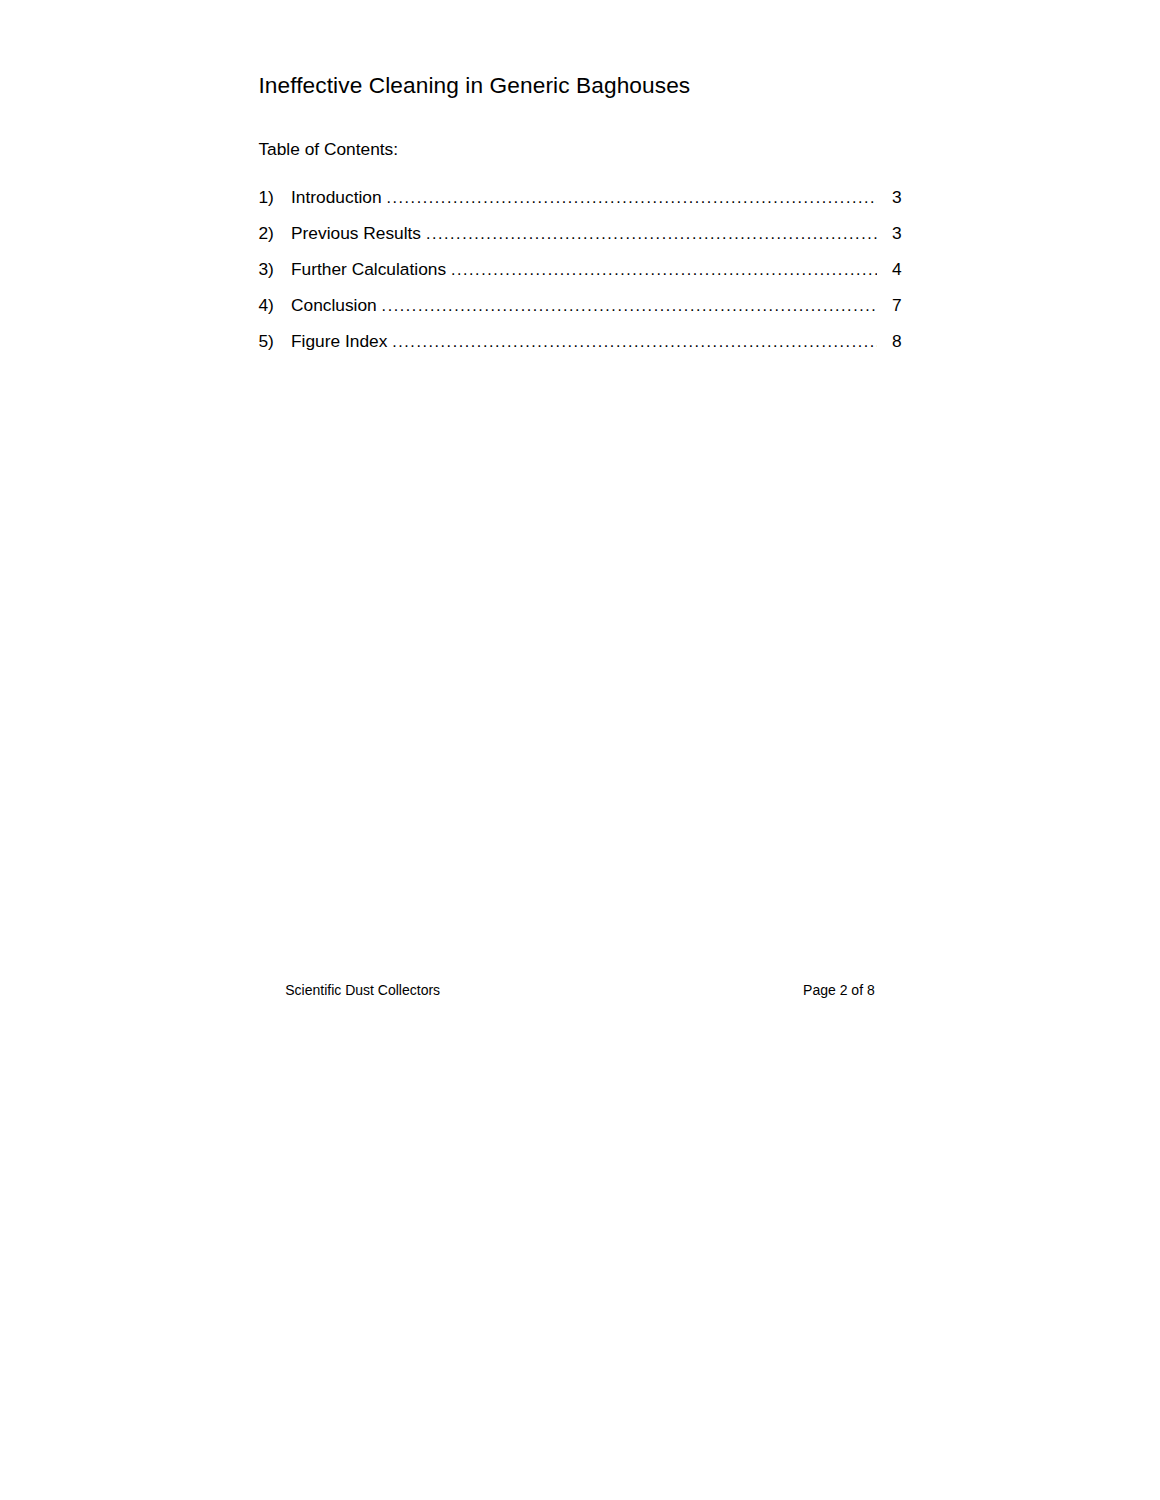Ineffective Cleaning in Generic Baghouses
Table of Contents:
1) Introduction .................................................................................................. 3
2) Previous Results ........................................................................................... 3
3) Further Calculations ...................................................................................... 4
4) Conclusion ................................................................................................... 7
5) Figure Index ................................................................................................. 8
Scientific Dust Collectors Page 2 of 8